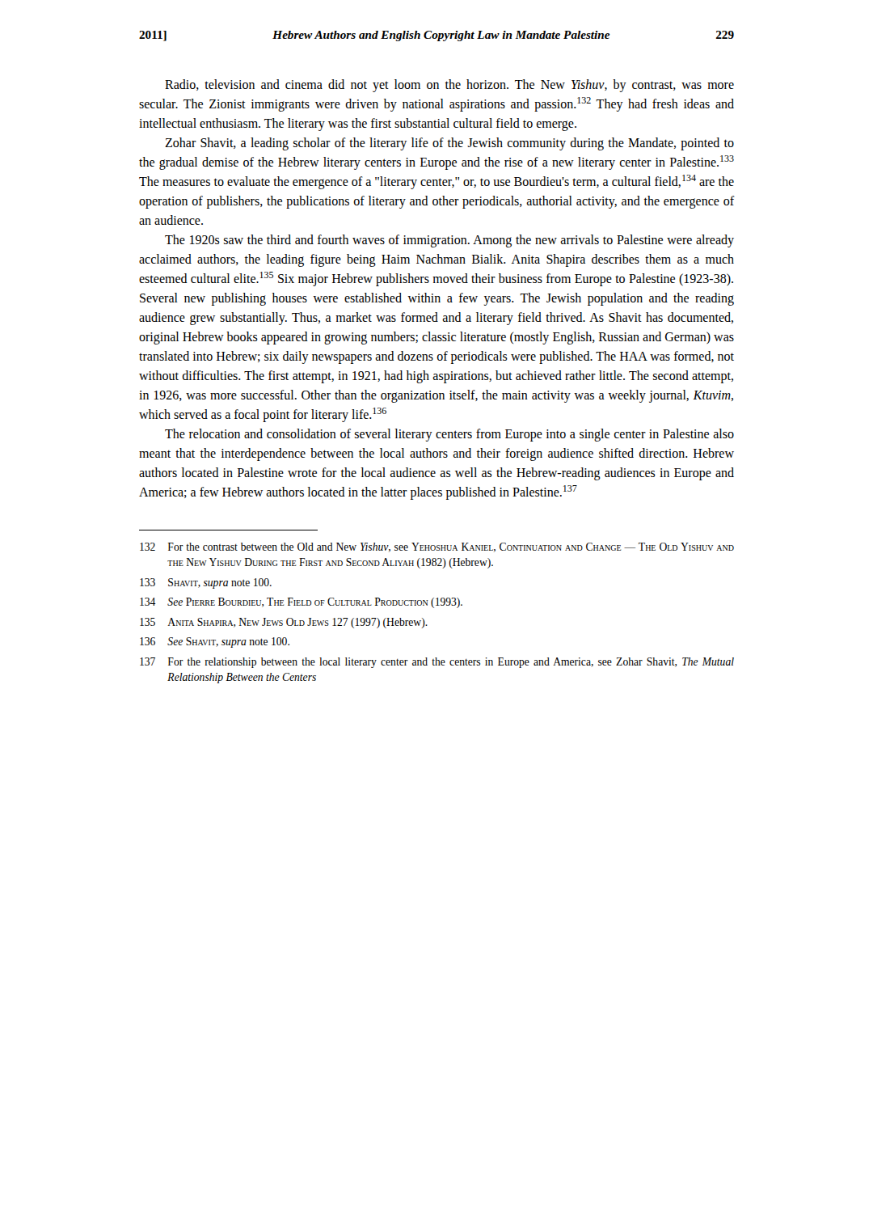2011] Hebrew Authors and English Copyright Law in Mandate Palestine 229
Radio, television and cinema did not yet loom on the horizon. The New Yishuv, by contrast, was more secular. The Zionist immigrants were driven by national aspirations and passion.132 They had fresh ideas and intellectual enthusiasm. The literary was the first substantial cultural field to emerge.
Zohar Shavit, a leading scholar of the literary life of the Jewish community during the Mandate, pointed to the gradual demise of the Hebrew literary centers in Europe and the rise of a new literary center in Palestine.133 The measures to evaluate the emergence of a "literary center," or, to use Bourdieu's term, a cultural field,134 are the operation of publishers, the publications of literary and other periodicals, authorial activity, and the emergence of an audience.
The 1920s saw the third and fourth waves of immigration. Among the new arrivals to Palestine were already acclaimed authors, the leading figure being Haim Nachman Bialik. Anita Shapira describes them as a much esteemed cultural elite.135 Six major Hebrew publishers moved their business from Europe to Palestine (1923-38). Several new publishing houses were established within a few years. The Jewish population and the reading audience grew substantially. Thus, a market was formed and a literary field thrived. As Shavit has documented, original Hebrew books appeared in growing numbers; classic literature (mostly English, Russian and German) was translated into Hebrew; six daily newspapers and dozens of periodicals were published. The HAA was formed, not without difficulties. The first attempt, in 1921, had high aspirations, but achieved rather little. The second attempt, in 1926, was more successful. Other than the organization itself, the main activity was a weekly journal, Ktuvim, which served as a focal point for literary life.136
The relocation and consolidation of several literary centers from Europe into a single center in Palestine also meant that the interdependence between the local authors and their foreign audience shifted direction. Hebrew authors located in Palestine wrote for the local audience as well as the Hebrew-reading audiences in Europe and America; a few Hebrew authors located in the latter places published in Palestine.137
132 For the contrast between the Old and New Yishuv, see Yehoshua Kaniel, Continuation and Change — The Old Yishuv and the New Yishuv During the First and Second Aliyah (1982) (Hebrew).
133 Shavit, supra note 100.
134 See Pierre Bourdieu, The Field of Cultural Production (1993).
135 Anita Shapira, New Jews Old Jews 127 (1997) (Hebrew).
136 See Shavit, supra note 100.
137 For the relationship between the local literary center and the centers in Europe and America, see Zohar Shavit, The Mutual Relationship Between the Centers